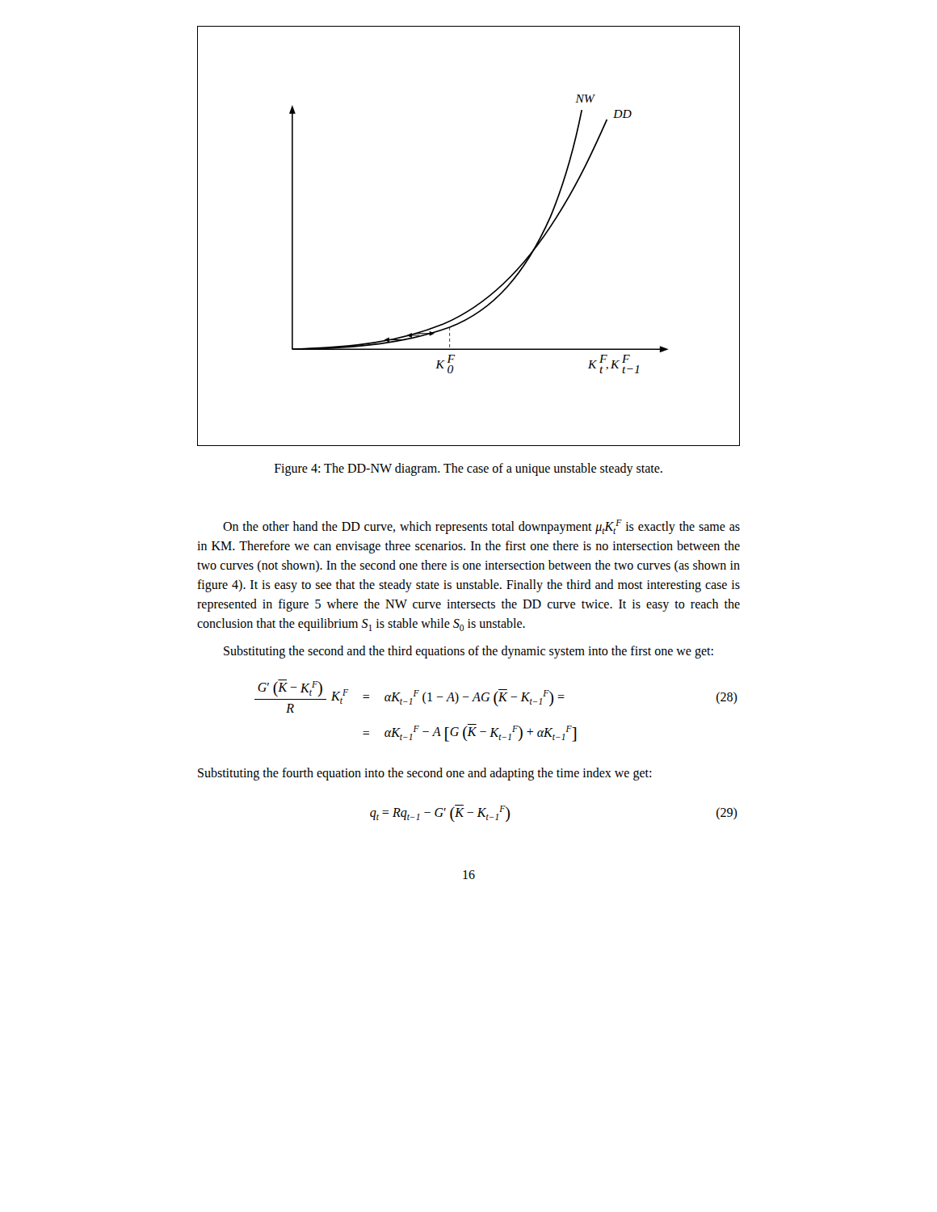NW DD K F 0 K F t , K F t−1
Figure 4: The DD-NW diagram. The case of a unique unstable steady state.
On the other hand the DD curve, which represents total downpayment μtKtF is exactly the same as in KM. Therefore we can envisage three scenarios. In the first one there is no intersection between the two curves (not shown). In the second one there is one intersection between the two curves (as shown in figure 4). It is easy to see that the steady state is unstable. Finally the third and most interesting case is represented in figure 5 where the NW curve intersects the DD curve twice. It is easy to reach the conclusion that the equilibrium S1 is stable while S0 is unstable.
Substituting the second and the third equations of the dynamic system into the first one we get:
| G ′ ( K − K t F ) R K t F | = | αK t−1 F (1 − A ) − AG ( K − K t−1 F ) = | (28) |
| | = | αK t−1 F − A [ G ( K − K t−1 F ) + αK t−1 F ] | |
Substituting the fourth equation into the second one and adapting the time index we get:
| q t = Rq t−1 − G ′ ( K − K t−1 F ) | (29) |
16